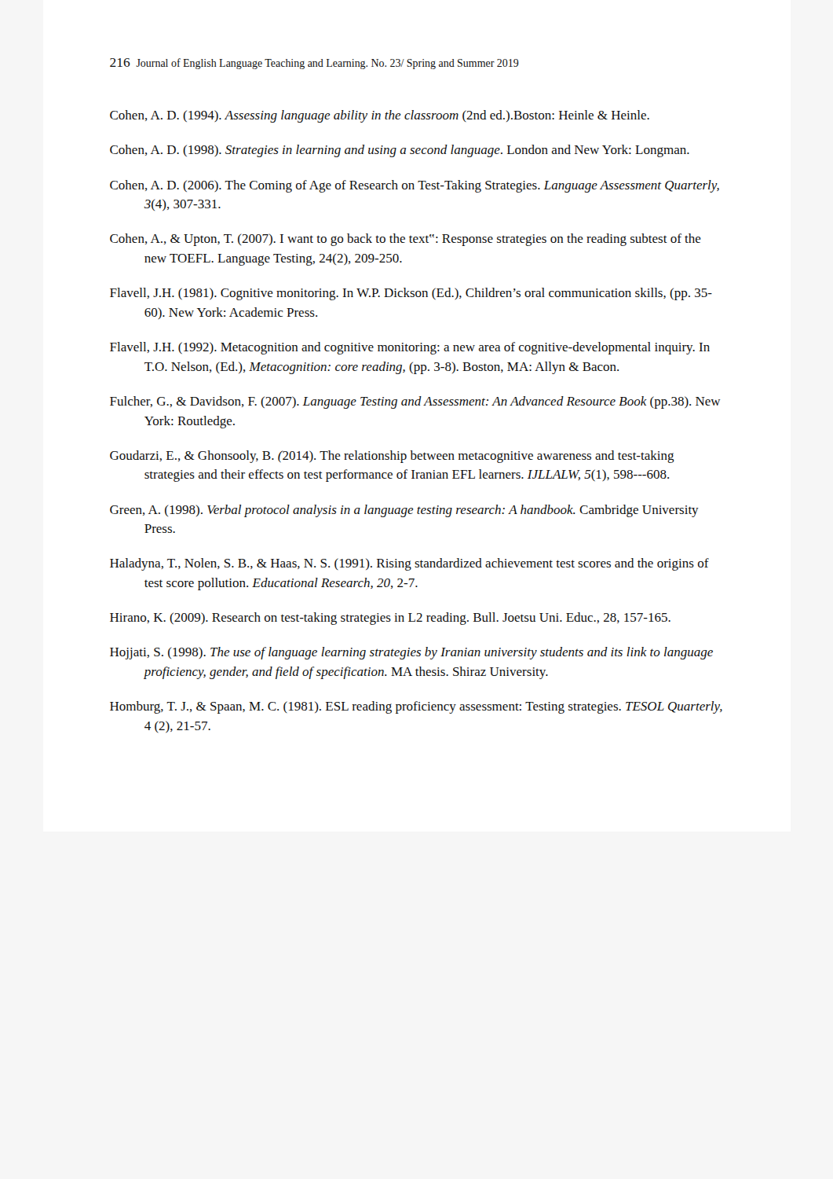216 Journal of English Language Teaching and Learning. No. 23/ Spring and Summer 2019
Cohen, A. D. (1994). Assessing language ability in the classroom (2nd ed.).Boston: Heinle & Heinle.
Cohen, A. D. (1998). Strategies in learning and using a second language. London and New York: Longman.
Cohen, A. D. (2006). The Coming of Age of Research on Test-Taking Strategies. Language Assessment Quarterly, 3(4), 307-331.
Cohen, A., & Upton, T. (2007). I want to go back to the text‟: Response strategies on the reading subtest of the new TOEFL. Language Testing, 24(2), 209-250.
Flavell, J.H. (1981). Cognitive monitoring. In W.P. Dickson (Ed.), Children’s oral communication skills, (pp. 35-60). New York: Academic Press.
Flavell, J.H. (1992). Metacognition and cognitive monitoring: a new area of cognitive-developmental inquiry. In T.O. Nelson, (Ed.), Metacognition: core reading, (pp. 3-8). Boston, MA: Allyn & Bacon.
Fulcher, G., & Davidson, F. (2007). Language Testing and Assessment: An Advanced Resource Book (pp.38). New York: Routledge.
Goudarzi, E., & Ghonsooly, B. (2014). The relationship between metacognitive awareness and test-taking strategies and their effects on test performance of Iranian EFL learners. IJLLALW, 5(1), 598---608.
Green, A. (1998). Verbal protocol analysis in a language testing research: A handbook. Cambridge University Press.
Haladyna, T., Nolen, S. B., & Haas, N. S. (1991). Rising standardized achievement test scores and the origins of test score pollution. Educational Research, 20, 2-7.
Hirano, K. (2009). Research on test-taking strategies in L2 reading. Bull. Joetsu Uni. Educ., 28, 157-165.
Hojjati, S. (1998). The use of language learning strategies by Iranian university students and its link to language proficiency, gender, and field of specification. MA thesis. Shiraz University.
Homburg, T. J., & Spaan, M. C. (1981). ESL reading proficiency assessment: Testing strategies. TESOL Quarterly, 4 (2), 21-57.